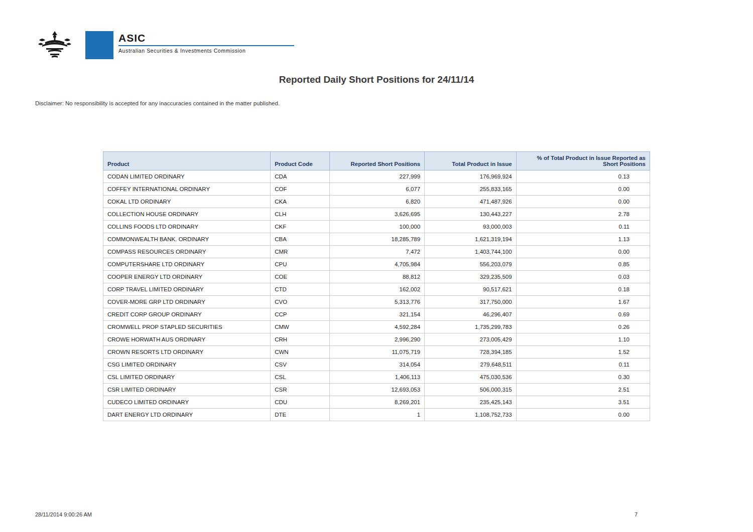ASIC
Australian Securities & Investments Commission
Reported Daily Short Positions for 24/11/14
Disclaimer: No responsibility is accepted for any inaccuracies contained in the matter published.
| Product | Product Code | Reported Short Positions | Total Product in Issue | % of Total Product in Issue Reported as Short Positions |
| --- | --- | --- | --- | --- |
| CODAN LIMITED ORDINARY | CDA | 227,999 | 176,969,924 | 0.13 |
| COFFEY INTERNATIONAL ORDINARY | COF | 6,077 | 255,833,165 | 0.00 |
| COKAL LTD ORDINARY | CKA | 6,820 | 471,487,926 | 0.00 |
| COLLECTION HOUSE ORDINARY | CLH | 3,626,695 | 130,443,227 | 2.78 |
| COLLINS FOODS LTD ORDINARY | CKF | 100,000 | 93,000,003 | 0.11 |
| COMMONWEALTH BANK. ORDINARY | CBA | 18,285,789 | 1,621,319,194 | 1.13 |
| COMPASS RESOURCES ORDINARY | CMR | 7,472 | 1,403,744,100 | 0.00 |
| COMPUTERSHARE LTD ORDINARY | CPU | 4,705,984 | 556,203,079 | 0.85 |
| COOPER ENERGY LTD ORDINARY | COE | 88,812 | 329,235,509 | 0.03 |
| CORP TRAVEL LIMITED ORDINARY | CTD | 162,002 | 90,517,621 | 0.18 |
| COVER-MORE GRP LTD ORDINARY | CVO | 5,313,776 | 317,750,000 | 1.67 |
| CREDIT CORP GROUP ORDINARY | CCP | 321,154 | 46,296,407 | 0.69 |
| CROMWELL PROP STAPLED SECURITIES | CMW | 4,592,284 | 1,735,299,783 | 0.26 |
| CROWE HORWATH AUS ORDINARY | CRH | 2,996,290 | 273,005,429 | 1.10 |
| CROWN RESORTS LTD ORDINARY | CWN | 11,075,719 | 728,394,185 | 1.52 |
| CSG LIMITED ORDINARY | CSV | 314,054 | 279,648,511 | 0.11 |
| CSL LIMITED ORDINARY | CSL | 1,406,113 | 475,030,536 | 0.30 |
| CSR LIMITED ORDINARY | CSR | 12,693,053 | 506,000,315 | 2.51 |
| CUDECO LIMITED ORDINARY | CDU | 8,269,201 | 235,425,143 | 3.51 |
| DART ENERGY LTD ORDINARY | DTE | 1 | 1,108,752,733 | 0.00 |
28/11/2014 9:00:26 AM 7